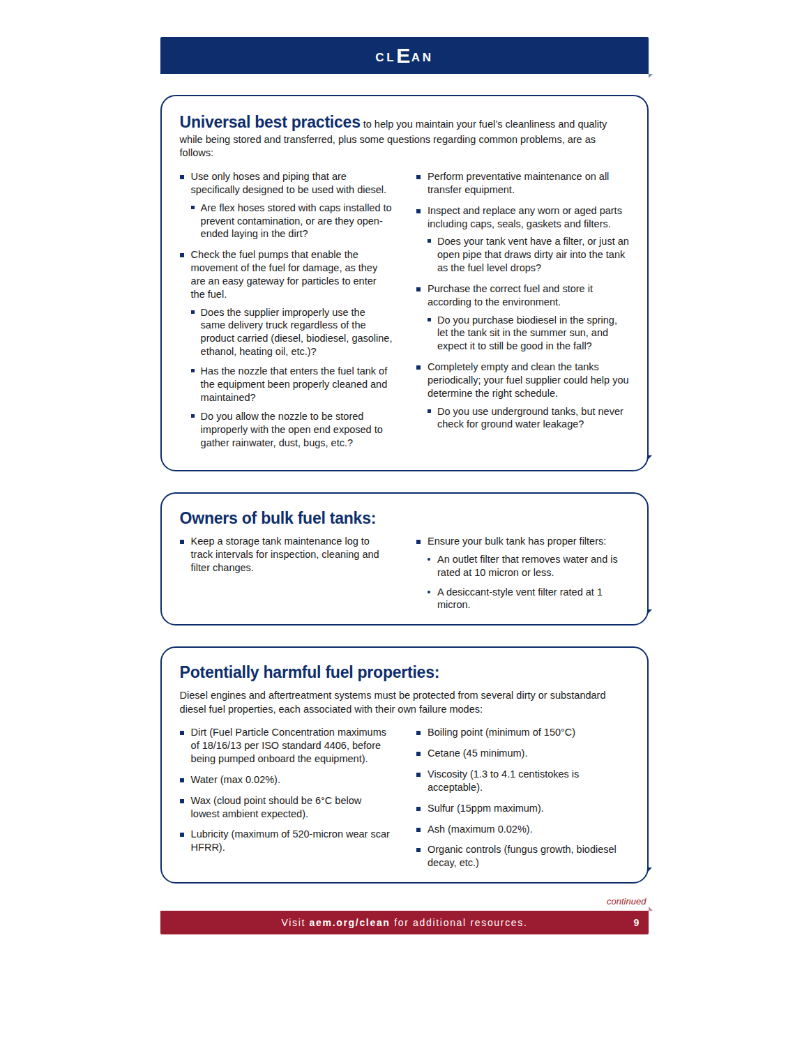CLEAN
Universal best practices to help you maintain your fuel’s cleanliness and quality while being stored and transferred, plus some questions regarding common problems, are as follows:
Use only hoses and piping that are specifically designed to be used with diesel.
Are flex hoses stored with caps installed to prevent contamination, or are they open-ended laying in the dirt?
Check the fuel pumps that enable the movement of the fuel for damage, as they are an easy gateway for particles to enter the fuel.
Does the supplier improperly use the same delivery truck regardless of the product carried (diesel, biodiesel, gasoline, ethanol, heating oil, etc.)?
Has the nozzle that enters the fuel tank of the equipment been properly cleaned and maintained?
Do you allow the nozzle to be stored improperly with the open end exposed to gather rainwater, dust, bugs, etc.?
Perform preventative maintenance on all transfer equipment.
Inspect and replace any worn or aged parts including caps, seals, gaskets and filters.
Does your tank vent have a filter, or just an open pipe that draws dirty air into the tank as the fuel level drops?
Purchase the correct fuel and store it according to the environment.
Do you purchase biodiesel in the spring, let the tank sit in the summer sun, and expect it to still be good in the fall?
Completely empty and clean the tanks periodically; your fuel supplier could help you determine the right schedule.
Do you use underground tanks, but never check for ground water leakage?
Owners of bulk fuel tanks:
Keep a storage tank maintenance log to track intervals for inspection, cleaning and filter changes.
Ensure your bulk tank has proper filters:
An outlet filter that removes water and is rated at 10 micron or less.
A desiccant-style vent filter rated at 1 micron.
Potentially harmful fuel properties:
Diesel engines and aftertreatment systems must be protected from several dirty or substandard diesel fuel properties, each associated with their own failure modes:
Dirt (Fuel Particle Concentration maximums of 18/16/13 per ISO standard 4406, before being pumped onboard the equipment).
Water (max 0.02%).
Wax (cloud point should be 6°C below lowest ambient expected).
Lubricity (maximum of 520-micron wear scar HFRR).
Boiling point (minimum of 150°C)
Cetane (45 minimum).
Viscosity (1.3 to 4.1 centistokes is acceptable).
Sulfur (15ppm maximum).
Ash (maximum 0.02%).
Organic controls (fungus growth, biodiesel decay, etc.)
continued
Visit aem.org/clean for additional resources. 9